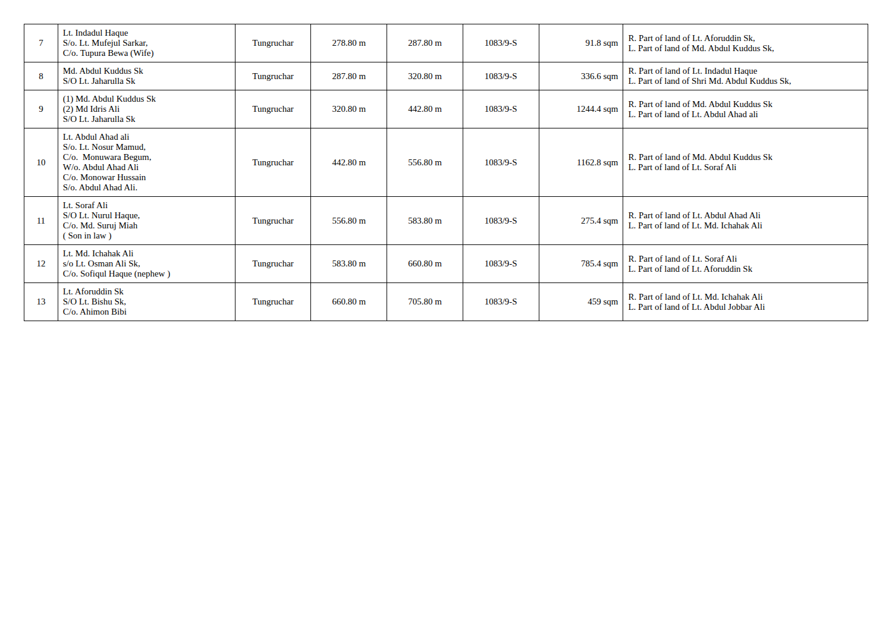| 7 | Lt. Indadul Haque S/o. Lt. Mufejul Sarkar, C/o. Tupura Bewa (Wife) | Tungruchar | 278.80 m | 287.80 m | 1083/9-S | 91.8 sqm | R. Part of land of Lt. Aforuddin Sk, L. Part of land of Md. Abdul Kuddus Sk, |
| 8 | Md. Abdul Kuddus Sk S/O Lt. Jaharulla Sk | Tungruchar | 287.80 m | 320.80 m | 1083/9-S | 336.6 sqm | R. Part of land of Lt. Indadul Haque L. Part of land of Shri Md. Abdul Kuddus Sk, |
| 9 | (1) Md. Abdul Kuddus Sk (2) Md Idris Ali S/O Lt. Jaharulla Sk | Tungruchar | 320.80 m | 442.80 m | 1083/9-S | 1244.4 sqm | R. Part of land of Md. Abdul Kuddus Sk L. Part of land of Lt. Abdul Ahad ali |
| 10 | Lt. Abdul Ahad ali S/o. Lt. Nosur Mamud, C/o. Monuwara Begum, W/o. Abdul Ahad Ali C/o. Monowar Hussain S/o. Abdul Ahad Ali. | Tungruchar | 442.80 m | 556.80 m | 1083/9-S | 1162.8 sqm | R. Part of land of Md. Abdul Kuddus Sk L. Part of land of Lt. Soraf Ali |
| 11 | Lt. Soraf Ali S/O Lt. Nurul Haque, C/o. Md. Suruj Miah ( Son in law ) | Tungruchar | 556.80 m | 583.80 m | 1083/9-S | 275.4 sqm | R. Part of land of Lt. Abdul Ahad Ali L. Part of land of Lt. Md. Ichahak Ali |
| 12 | Lt. Md. Ichahak Ali s/o Lt. Osman Ali Sk, C/o. Sofiqul Haque (nephew ) | Tungruchar | 583.80 m | 660.80 m | 1083/9-S | 785.4 sqm | R. Part of land of Lt. Soraf Ali L. Part of land of Lt. Aforuddin Sk |
| 13 | Lt. Aforuddin Sk S/O Lt. Bishu Sk, C/o. Ahimon Bibi | Tungruchar | 660.80 m | 705.80 m | 1083/9-S | 459 sqm | R. Part of land of Lt. Md. Ichahak Ali L. Part of land of Lt. Abdul Jobbar Ali |